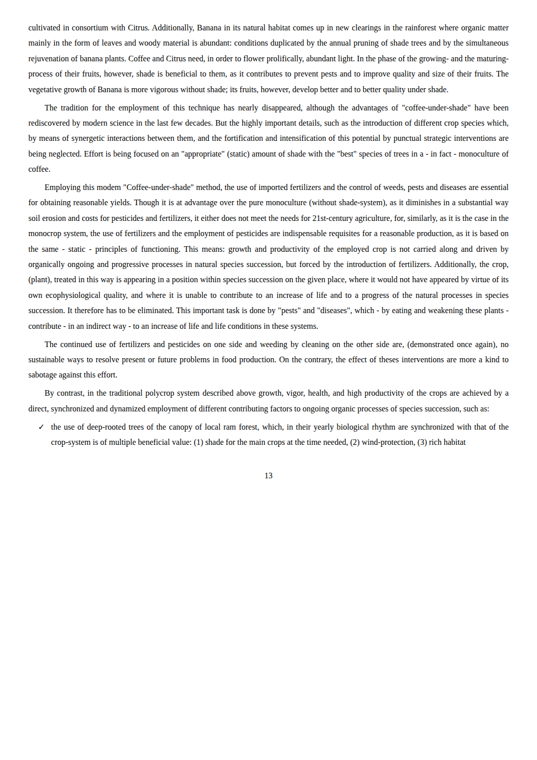cultivated in consortium with Citrus. Additionally, Banana in its natural habitat comes up in new clearings in the rainforest where organic matter mainly in the form of leaves and woody material is abundant: conditions duplicated by the annual pruning of shade trees and by the simultaneous rejuvenation of banana plants. Coffee and Citrus need, in order to flower prolifically, abundant light. In the phase of the growing- and the maturing-process of their fruits, however, shade is beneficial to them, as it contributes to prevent pests and to improve quality and size of their fruits. The vegetative growth of Banana is more vigorous without shade; its fruits, however, develop better and to better quality under shade.
The tradition for the employment of this technique has nearly disappeared, although the advantages of "coffee-under-shade" have been rediscovered by modern science in the last few decades. But the highly important details, such as the introduction of different crop species which, by means of synergetic interactions between them, and the fortification and intensification of this potential by punctual strategic interventions are being neglected. Effort is being focused on an "appropriate" (static) amount of shade with the "best" species of trees in a - in fact - monoculture of coffee.
Employing this modem "Coffee-under-shade" method, the use of imported fertilizers and the control of weeds, pests and diseases are essential for obtaining reasonable yields. Though it is at advantage over the pure monoculture (without shade-system), as it diminishes in a substantial way soil erosion and costs for pesticides and fertilizers, it either does not meet the needs for 21st-century agriculture, for, similarly, as it is the case in the monocrop system, the use of fertilizers and the employment of pesticides are indispensable requisites for a reasonable production, as it is based on the same - static - principles of functioning. This means: growth and productivity of the employed crop is not carried along and driven by organically ongoing and progressive processes in natural species succession, but forced by the introduction of fertilizers. Additionally, the crop, (plant), treated in this way is appearing in a position within species succession on the given place, where it would not have appeared by virtue of its own ecophysiological quality, and where it is unable to contribute to an increase of life and to a progress of the natural processes in species succession. It therefore has to be eliminated. This important task is done by "pests" and "diseases", which - by eating and weakening these plants - contribute - in an indirect way - to an increase of life and life conditions in these systems.
The continued use of fertilizers and pesticides on one side and weeding by cleaning on the other side are, (demonstrated once again), no sustainable ways to resolve present or future problems in food production. On the contrary, the effect of theses interventions are more a kind to sabotage against this effort.
By contrast, in the traditional polycrop system described above growth, vigor, health, and high productivity of the crops are achieved by a direct, synchronized and dynamized employment of different contributing factors to ongoing organic processes of species succession, such as:
the use of deep-rooted trees of the canopy of local ram forest, which, in their yearly biological rhythm are synchronized with that of the crop-system is of multiple beneficial value: (1) shade for the main crops at the time needed, (2) wind-protection, (3) rich habitat
13